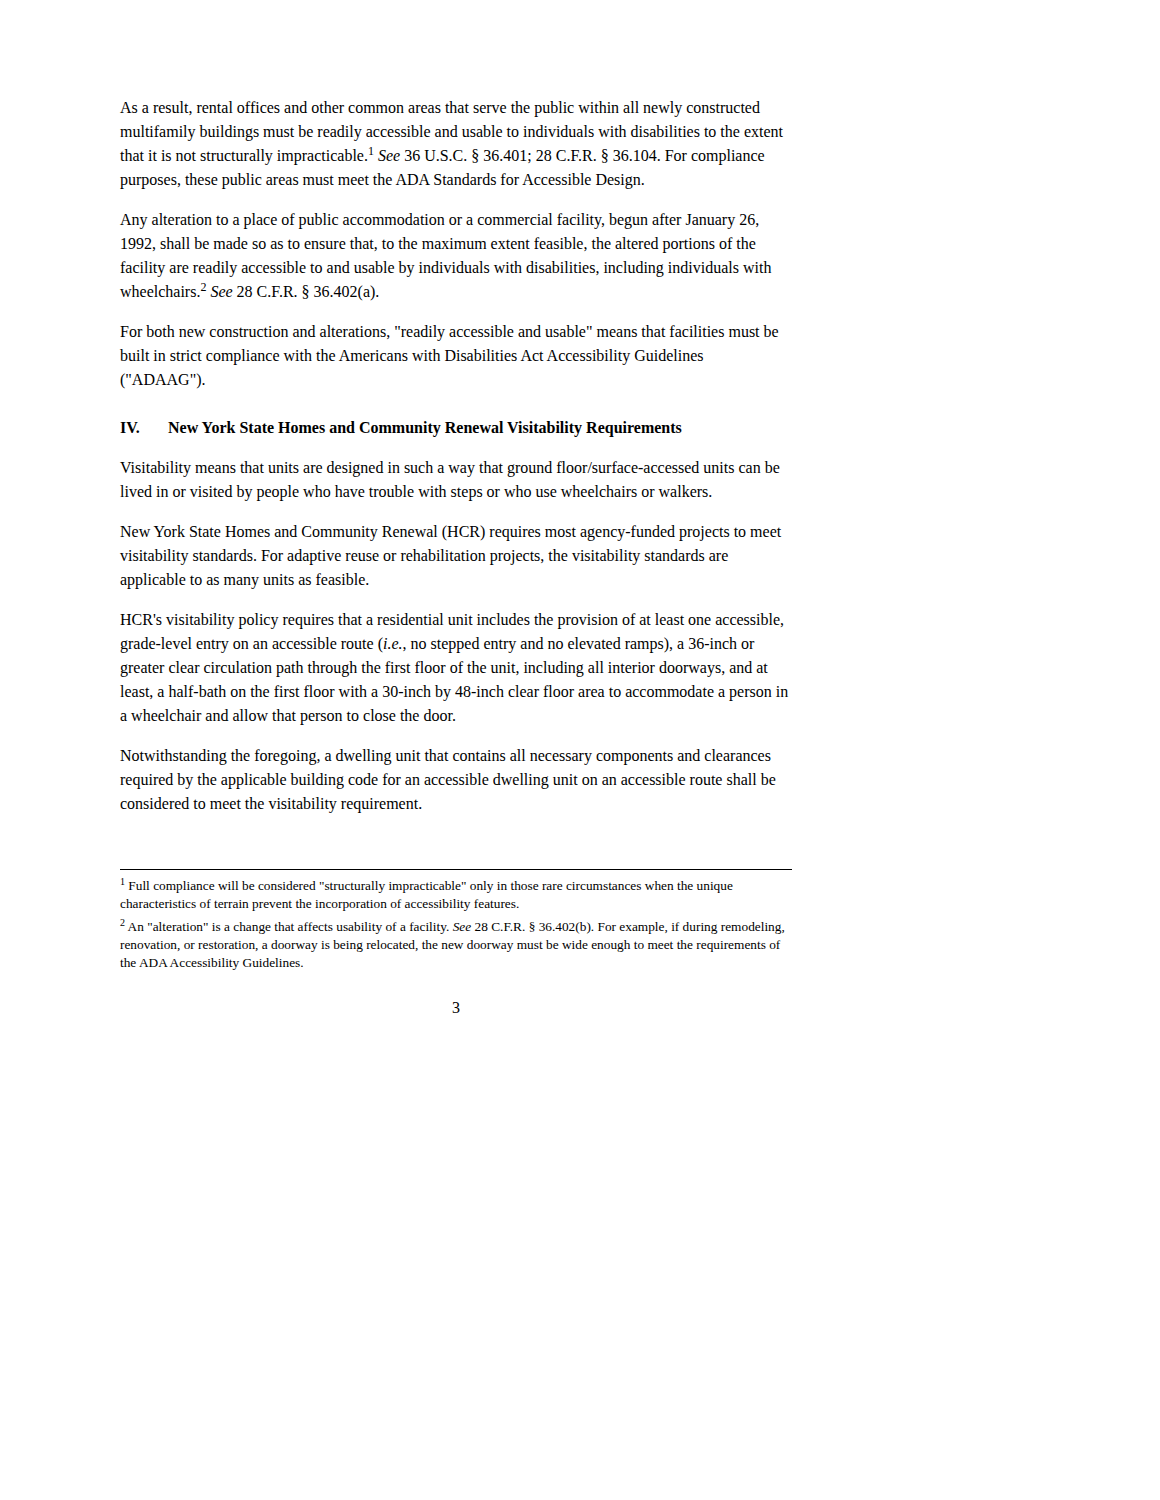As a result, rental offices and other common areas that serve the public within all newly constructed multifamily buildings must be readily accessible and usable to individuals with disabilities to the extent that it is not structurally impracticable.1 See 36 U.S.C. § 36.401; 28 C.F.R. § 36.104. For compliance purposes, these public areas must meet the ADA Standards for Accessible Design.
Any alteration to a place of public accommodation or a commercial facility, begun after January 26, 1992, shall be made so as to ensure that, to the maximum extent feasible, the altered portions of the facility are readily accessible to and usable by individuals with disabilities, including individuals with wheelchairs.2 See 28 C.F.R. § 36.402(a).
For both new construction and alterations, "readily accessible and usable" means that facilities must be built in strict compliance with the Americans with Disabilities Act Accessibility Guidelines ("ADAAG").
IV. New York State Homes and Community Renewal Visitability Requirements
Visitability means that units are designed in such a way that ground floor/surface-accessed units can be lived in or visited by people who have trouble with steps or who use wheelchairs or walkers.
New York State Homes and Community Renewal (HCR) requires most agency-funded projects to meet visitability standards. For adaptive reuse or rehabilitation projects, the visitability standards are applicable to as many units as feasible.
HCR's visitability policy requires that a residential unit includes the provision of at least one accessible, grade-level entry on an accessible route (i.e., no stepped entry and no elevated ramps), a 36-inch or greater clear circulation path through the first floor of the unit, including all interior doorways, and at least, a half-bath on the first floor with a 30-inch by 48-inch clear floor area to accommodate a person in a wheelchair and allow that person to close the door.
Notwithstanding the foregoing, a dwelling unit that contains all necessary components and clearances required by the applicable building code for an accessible dwelling unit on an accessible route shall be considered to meet the visitability requirement.
1 Full compliance will be considered "structurally impracticable" only in those rare circumstances when the unique characteristics of terrain prevent the incorporation of accessibility features.
2 An "alteration" is a change that affects usability of a facility. See 28 C.F.R. § 36.402(b). For example, if during remodeling, renovation, or restoration, a doorway is being relocated, the new doorway must be wide enough to meet the requirements of the ADA Accessibility Guidelines.
3